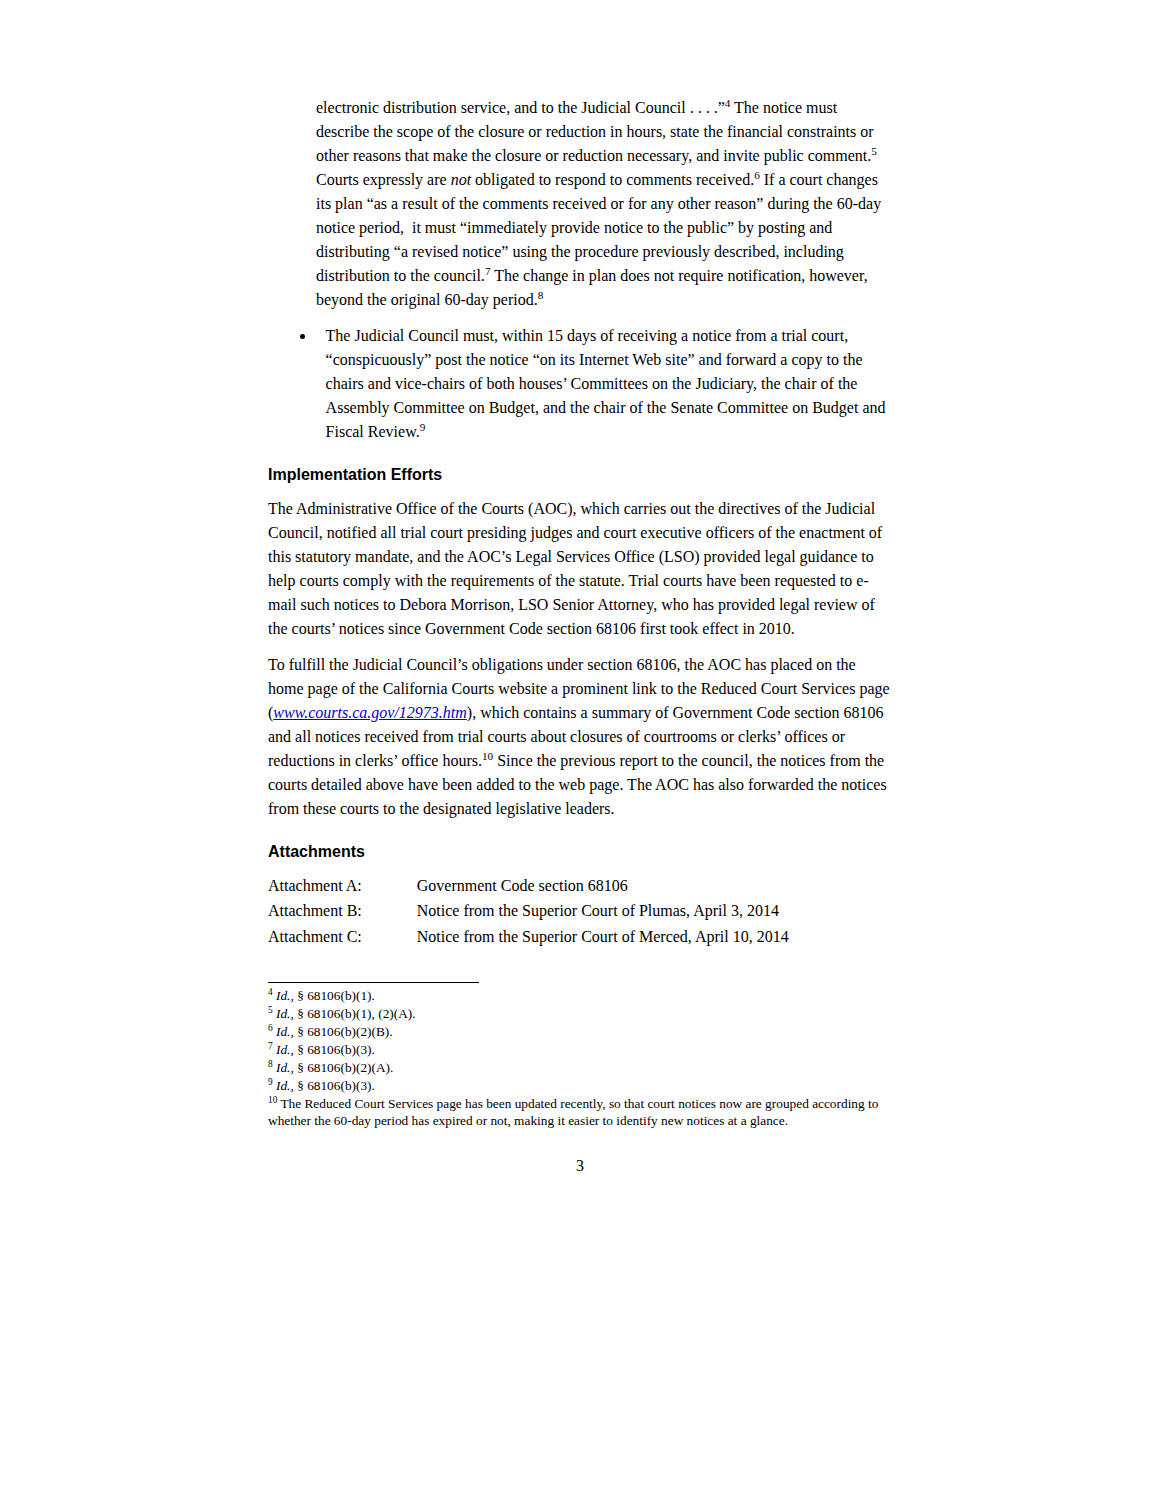electronic distribution service, and to the Judicial Council . . . .”4 The notice must describe the scope of the closure or reduction in hours, state the financial constraints or other reasons that make the closure or reduction necessary, and invite public comment.5 Courts expressly are not obligated to respond to comments received.6 If a court changes its plan “as a result of the comments received or for any other reason” during the 60-day notice period, it must “immediately provide notice to the public” by posting and distributing “a revised notice” using the procedure previously described, including distribution to the council.7 The change in plan does not require notification, however, beyond the original 60-day period.8
The Judicial Council must, within 15 days of receiving a notice from a trial court, “conspicuously” post the notice “on its Internet Web site” and forward a copy to the chairs and vice-chairs of both houses’ Committees on the Judiciary, the chair of the Assembly Committee on Budget, and the chair of the Senate Committee on Budget and Fiscal Review.9
Implementation Efforts
The Administrative Office of the Courts (AOC), which carries out the directives of the Judicial Council, notified all trial court presiding judges and court executive officers of the enactment of this statutory mandate, and the AOC’s Legal Services Office (LSO) provided legal guidance to help courts comply with the requirements of the statute. Trial courts have been requested to e-mail such notices to Debora Morrison, LSO Senior Attorney, who has provided legal review of the courts’ notices since Government Code section 68106 first took effect in 2010.
To fulfill the Judicial Council’s obligations under section 68106, the AOC has placed on the home page of the California Courts website a prominent link to the Reduced Court Services page (www.courts.ca.gov/12973.htm), which contains a summary of Government Code section 68106 and all notices received from trial courts about closures of courtrooms or clerks’ offices or reductions in clerks’ office hours.10 Since the previous report to the council, the notices from the courts detailed above have been added to the web page. The AOC has also forwarded the notices from these courts to the designated legislative leaders.
Attachments
Attachment A: Government Code section 68106
Attachment B: Notice from the Superior Court of Plumas, April 3, 2014
Attachment C: Notice from the Superior Court of Merced, April 10, 2014
4 Id., § 68106(b)(1).
5 Id., § 68106(b)(1), (2)(A).
6 Id., § 68106(b)(2)(B).
7 Id., § 68106(b)(3).
8 Id., § 68106(b)(2)(A).
9 Id., § 68106(b)(3).
10 The Reduced Court Services page has been updated recently, so that court notices now are grouped according to whether the 60-day period has expired or not, making it easier to identify new notices at a glance.
3